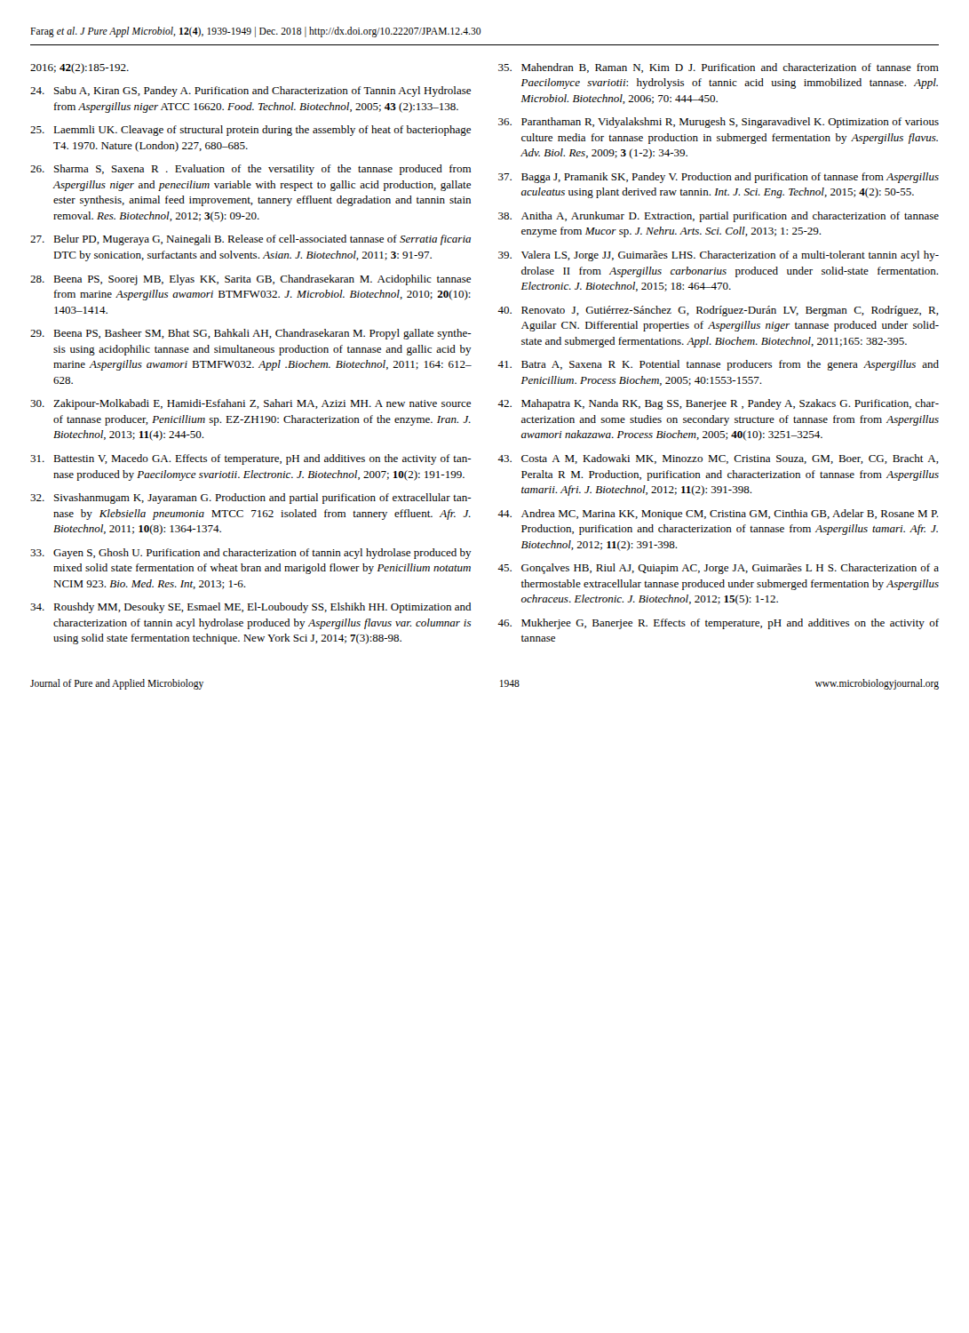Farag et al. J Pure Appl Microbiol, 12(4), 1939-1949 | Dec. 2018 | http://dx.doi.org/10.22207/JPAM.12.4.30
2016; 42(2):185-192.
24. Sabu A, Kiran GS, Pandey A. Purification and Characterization of Tannin Acyl Hydrolase from Aspergillus niger ATCC 16620. Food. Technol. Biotechnol, 2005; 43 (2):133–138.
25. Laemmli UK. Cleavage of structural protein during the assembly of heat of bacteriophage T4. 1970. Nature (London) 227, 680–685.
26. Sharma S, Saxena R . Evaluation of the versatility of the tannase produced from Aspergillus niger and penecilium variable with respect to gallic acid production, gallate ester synthesis, animal feed improvement, tannery effluent degradation and tannin stain removal. Res. Biotechnol, 2012; 3(5): 09-20.
27. Belur PD, Mugeraya G, Nainegali B. Release of cell-associated tannase of Serratia ficaria DTC by sonication, surfactants and solvents. Asian. J. Biotechnol, 2011; 3: 91-97.
28. Beena PS, Soorej MB, Elyas KK, Sarita GB, Chandrasekaran M. Acidophilic tannase from marine Aspergillus awamori BTMFW032. J. Microbiol. Biotechnol, 2010; 20(10): 1403–1414.
29. Beena PS, Basheer SM, Bhat SG, Bahkali AH, Chandrasekaran M. Propyl gallate synthesis using acidophilic tannase and simultaneous production of tannase and gallic acid by marine Aspergillus awamori BTMFW032. Appl .Biochem. Biotechnol, 2011; 164: 612–628.
30. Zakipour-Molkabadi E, Hamidi-Esfahani Z, Sahari MA, Azizi MH. A new native source of tannase producer, Penicillium sp. EZ-ZH190: Characterization of the enzyme. Iran. J. Biotechnol, 2013; 11(4): 244-50.
31. Battestin V, Macedo GA. Effects of temperature, pH and additives on the activity of tannase produced by Paecilomyce svariotii. Electronic. J. Biotechnol, 2007; 10(2): 191-199.
32. Sivashanmugam K, Jayaraman G. Production and partial purification of extracellular tannase by Klebsiella pneumonia MTCC 7162 isolated from tannery effluent. Afr. J. Biotechnol, 2011; 10(8): 1364-1374.
33. Gayen S, Ghosh U. Purification and characterization of tannin acyl hydrolase produced by mixed solid state fermentation of wheat bran and marigold flower by Penicillium notatum NCIM 923. Bio. Med. Res. Int, 2013; 1-6.
34. Roushdy MM, Desouky SE, Esmael ME, El-Louboudy SS, Elshikh HH. Optimization and characterization of tannin acyl hydrolase produced by Aspergillus flavus var. columnar is using solid state fermentation technique. New York Sci J, 2014; 7(3):88-98.
35. Mahendran B, Raman N, Kim D J. Purification and characterization of tannase from Paecilomyce svariotii: hydrolysis of tannic acid using immobilized tannase. Appl. Microbiol. Biotechnol, 2006; 70: 444–450.
36. Paranthaman R, Vidyalakshmi R, Murugesh S, Singaravadivel K. Optimization of various culture media for tannase production in submerged fermentation by Aspergillus flavus. Adv. Biol. Res, 2009; 3 (1-2): 34-39.
37. Bagga J, Pramanik SK, Pandey V. Production and purification of tannase from Aspergillus aculeatus using plant derived raw tannin. Int. J. Sci. Eng. Technol, 2015; 4(2): 50-55.
38. Anitha A, Arunkumar D. Extraction, partial purification and characterization of tannase enzyme from Mucor sp. J. Nehru. Arts. Sci. Coll, 2013; 1: 25-29.
39. Valera LS, Jorge JJ, Guimarães LHS. Characterization of a multi-tolerant tannin acyl hydrolase II from Aspergillus carbonarius produced under solid-state fermentation. Electronic. J. Biotechnol, 2015; 18: 464–470.
40. Renovato J, Gutiérrez-Sánchez G, Rodríguez-Durán LV, Bergman C, Rodríguez, R, Aguilar CN. Differential properties of Aspergillus niger tannase produced under solid-state and submerged fermentations. Appl. Biochem. Biotechnol, 2011;165: 382-395.
41. Batra A, Saxena R K. Potential tannase producers from the genera Aspergillus and Penicillium. Process Biochem, 2005; 40:1553-1557.
42. Mahapatra K, Nanda RK, Bag SS, Banerjee R , Pandey A, Szakacs G. Purification, characterization and some studies on secondary structure of tannase from from Aspergillus awamori nakazawa. Process Biochem, 2005; 40(10): 3251–3254.
43. Costa A M, Kadowaki MK, Minozzo MC, Cristina Souza, GM, Boer, CG, Bracht A, Peralta R M. Production, purification and characterization of tannase from Aspergillus tamarii. Afri. J. Biotechnol, 2012; 11(2): 391-398.
44. Andrea MC, Marina KK, Monique CM, Cristina GM, Cinthia GB, Adelar B, Rosane M P. Production, purification and characterization of tannase from Aspergillus tamari. Afr. J. Biotechnol, 2012; 11(2): 391-398.
45. Gonçalves HB, Riul AJ, Quiapim AC, Jorge JA, Guimarães L H S. Characterization of a thermostable extracellular tannase produced under submerged fermentation by Aspergillus ochraceus. Electronic. J. Biotechnol, 2012; 15(5): 1-12.
46. Mukherjee G, Banerjee R. Effects of temperature, pH and additives on the activity of tannase
Journal of Pure and Applied Microbiology
1948
www.microbiologyjournal.org